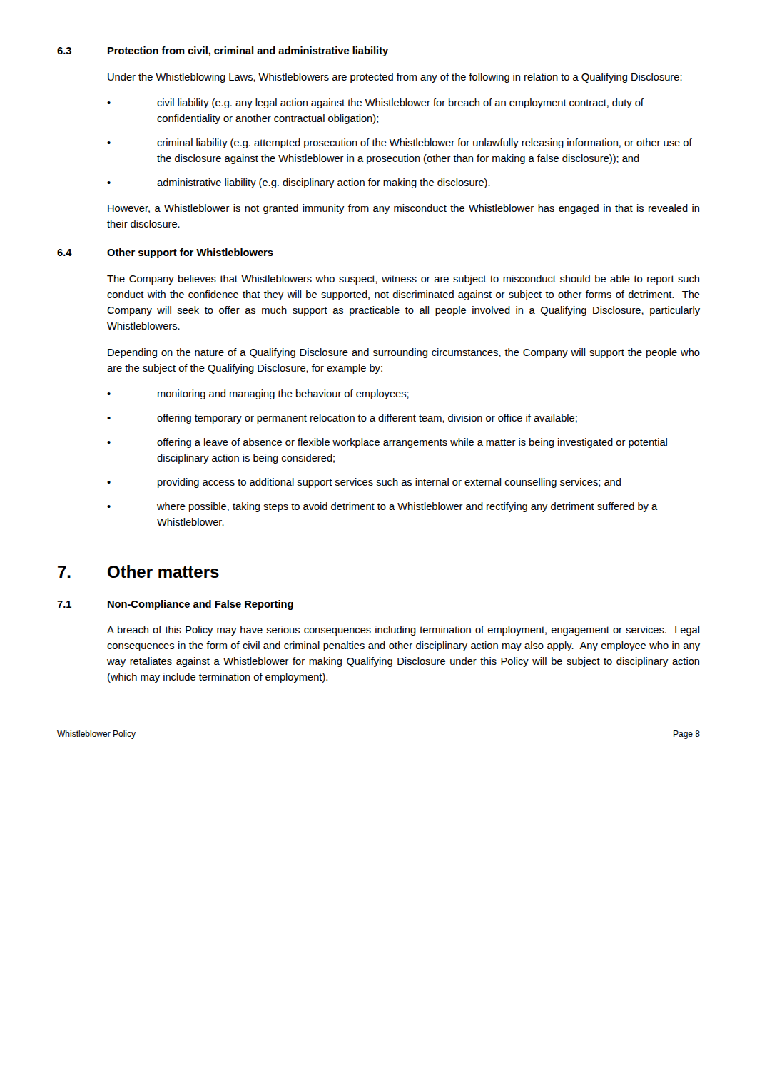6.3
Protection from civil, criminal and administrative liability
Under the Whistleblowing Laws, Whistleblowers are protected from any of the following in relation to a Qualifying Disclosure:
•civil liability (e.g. any legal action against the Whistleblower for breach of an employment contract, duty of confidentiality or another contractual obligation);
•criminal liability (e.g. attempted prosecution of the Whistleblower for unlawfully releasing information, or other use of the disclosure against the Whistleblower in a prosecution (other than for making a false disclosure)); and
•administrative liability (e.g. disciplinary action for making the disclosure).
However, a Whistleblower is not granted immunity from any misconduct the Whistleblower has engaged in that is revealed in their disclosure.
6.4
Other support for Whistleblowers
The Company believes that Whistleblowers who suspect, witness or are subject to misconduct should be able to report such conduct with the confidence that they will be supported, not discriminated against or subject to other forms of detriment. The Company will seek to offer as much support as practicable to all people involved in a Qualifying Disclosure, particularly Whistleblowers.
Depending on the nature of a Qualifying Disclosure and surrounding circumstances, the Company will support the people who are the subject of the Qualifying Disclosure, for example by:
•monitoring and managing the behaviour of employees;
•offering temporary or permanent relocation to a different team, division or office if available;
•offering a leave of absence or flexible workplace arrangements while a matter is being investigated or potential disciplinary action is being considered;
•providing access to additional support services such as internal or external counselling services; and
•where possible, taking steps to avoid detriment to a Whistleblower and rectifying any detriment suffered by a Whistleblower.
7.
Other matters
7.1
Non-Compliance and False Reporting
A breach of this Policy may have serious consequences including termination of employment, engagement or services. Legal consequences in the form of civil and criminal penalties and other disciplinary action may also apply. Any employee who in any way retaliates against a Whistleblower for making Qualifying Disclosure under this Policy will be subject to disciplinary action (which may include termination of employment).
Whistleblower Policy Page 8